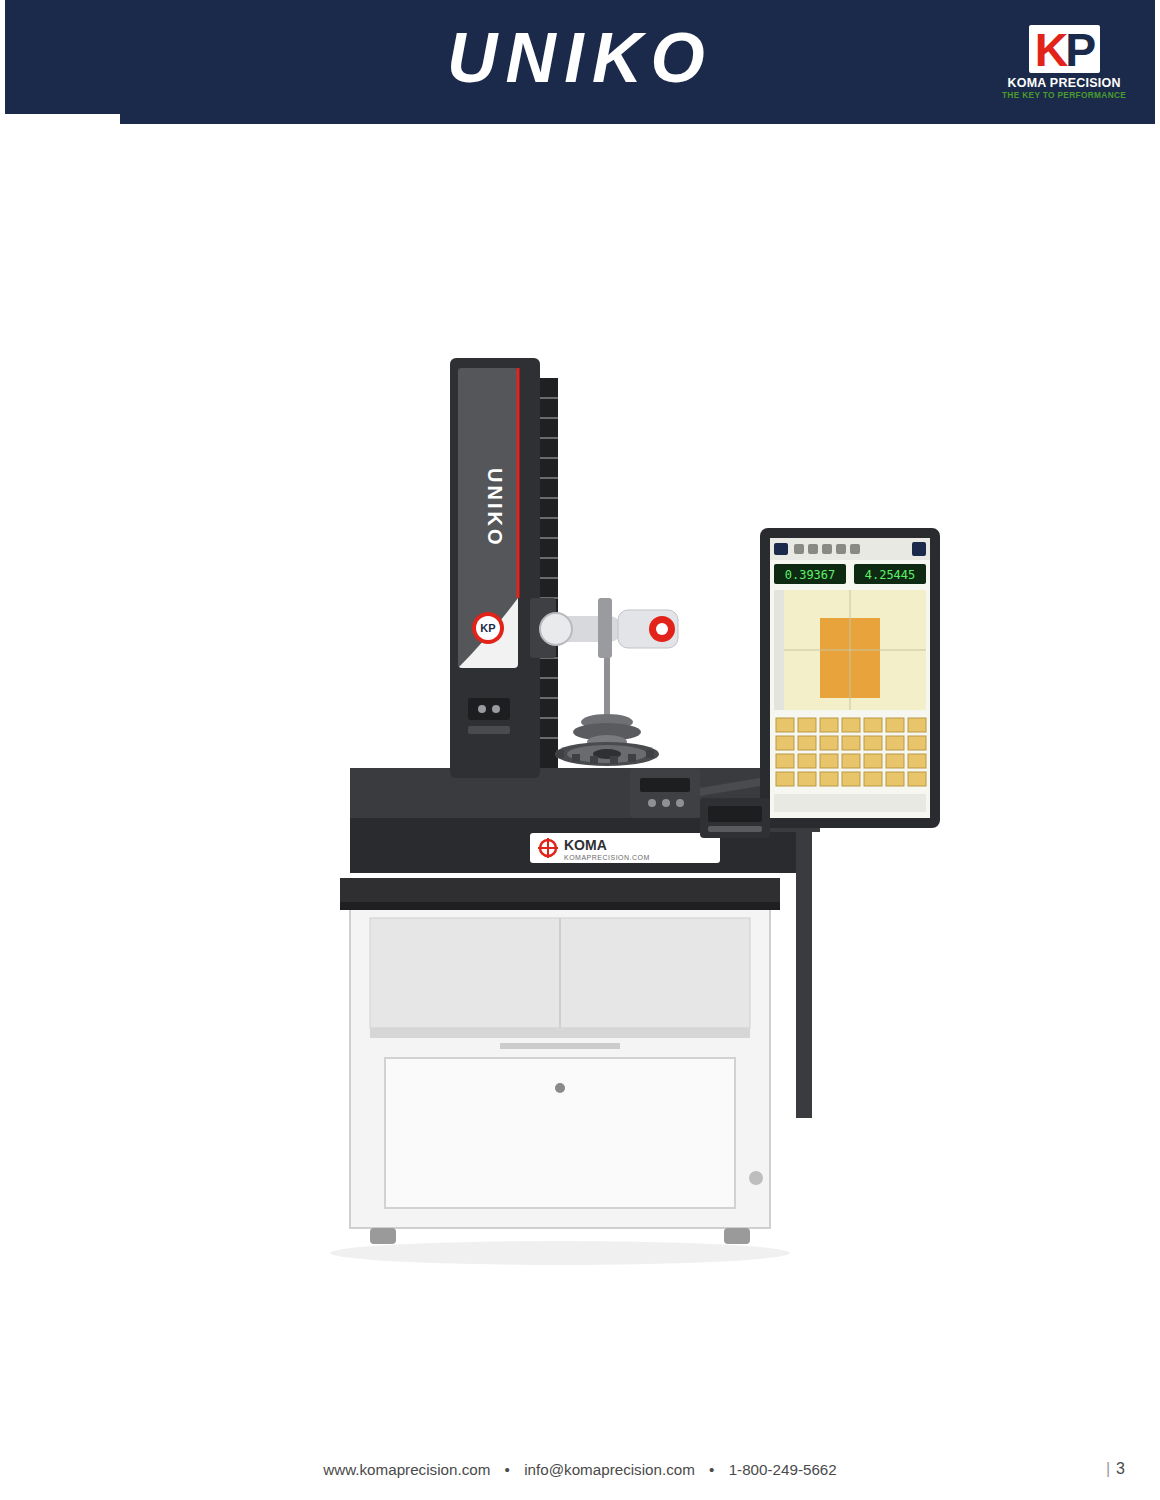UNIKO
KP KOMA PRECISION THE KEY TO PERFORMANCE
UNIKO tool presetter and measuring machine A UNIKO vertical-column tool presetting machine by Koma Precision, with a measuring head, a tool holder mounted on the spindle, a touchscreen monitor on a side arm displaying measurement values, and a white base cabinet with an open shelf and a locking lower door. KOMA KOMAPRECISION.COM UNIKO KP 0.39367 4.25445
UNIKO tool presetting machine with touchscreen control and base cabinet.
www.komaprecision.com • info@komaprecision.com • 1-800-249-5662
|3